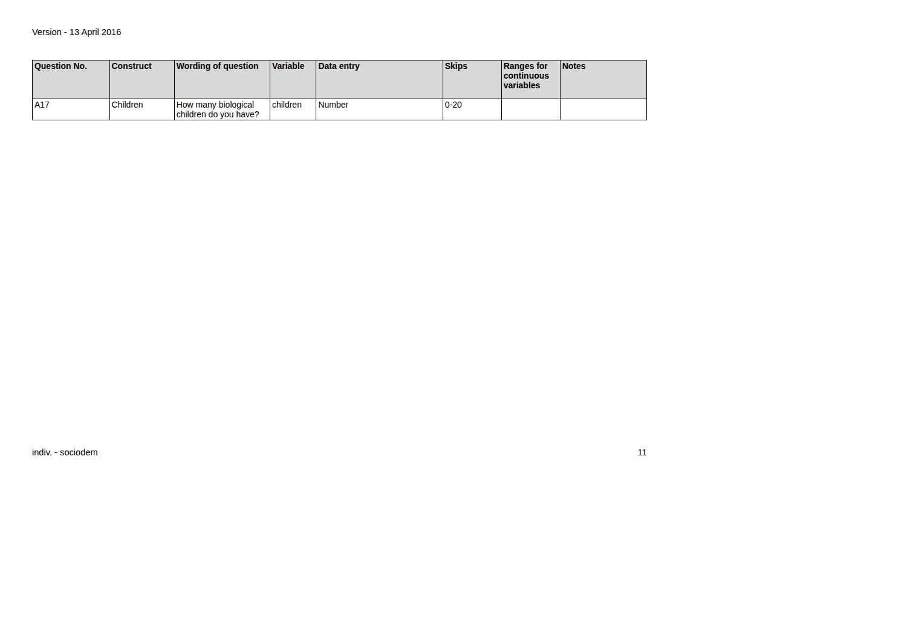Version - 13 April 2016
| Question No. | Construct | Wording of question | Variable | Data entry | Skips | Ranges for continuous variables | Notes |
| --- | --- | --- | --- | --- | --- | --- | --- |
| A17 | Children | How many biological children do you have? | children | Number | 0-20 | | |
indiv. - sociodem
11